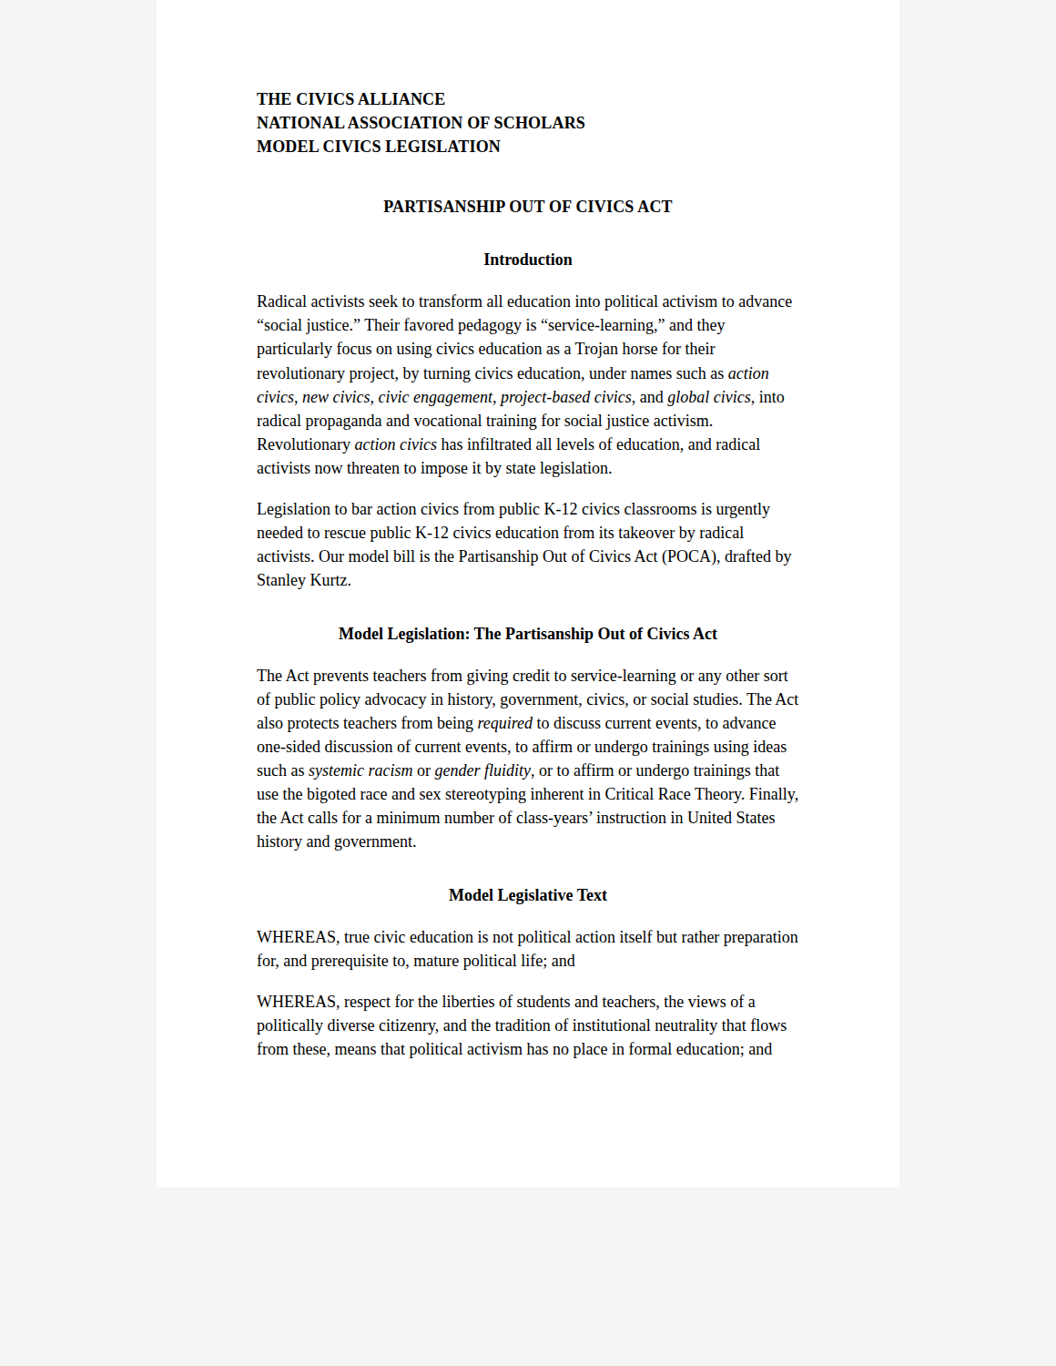THE CIVICS ALLIANCE
NATIONAL ASSOCIATION OF SCHOLARS
MODEL CIVICS LEGISLATION
PARTISANSHIP OUT OF CIVICS ACT
Introduction
Radical activists seek to transform all education into political activism to advance “social justice.” Their favored pedagogy is “service-learning,” and they particularly focus on using civics education as a Trojan horse for their revolutionary project, by turning civics education, under names such as action civics, new civics, civic engagement, project-based civics, and global civics, into radical propaganda and vocational training for social justice activism. Revolutionary action civics has infiltrated all levels of education, and radical activists now threaten to impose it by state legislation.
Legislation to bar action civics from public K-12 civics classrooms is urgently needed to rescue public K-12 civics education from its takeover by radical activists. Our model bill is the Partisanship Out of Civics Act (POCA), drafted by Stanley Kurtz.
Model Legislation: The Partisanship Out of Civics Act
The Act prevents teachers from giving credit to service-learning or any other sort of public policy advocacy in history, government, civics, or social studies. The Act also protects teachers from being required to discuss current events, to advance one-sided discussion of current events, to affirm or undergo trainings using ideas such as systemic racism or gender fluidity, or to affirm or undergo trainings that use the bigoted race and sex stereotyping inherent in Critical Race Theory. Finally, the Act calls for a minimum number of class-years’ instruction in United States history and government.
Model Legislative Text
WHEREAS, true civic education is not political action itself but rather preparation for, and prerequisite to, mature political life; and
WHEREAS, respect for the liberties of students and teachers, the views of a politically diverse citizenry, and the tradition of institutional neutrality that flows from these, means that political activism has no place in formal education; and